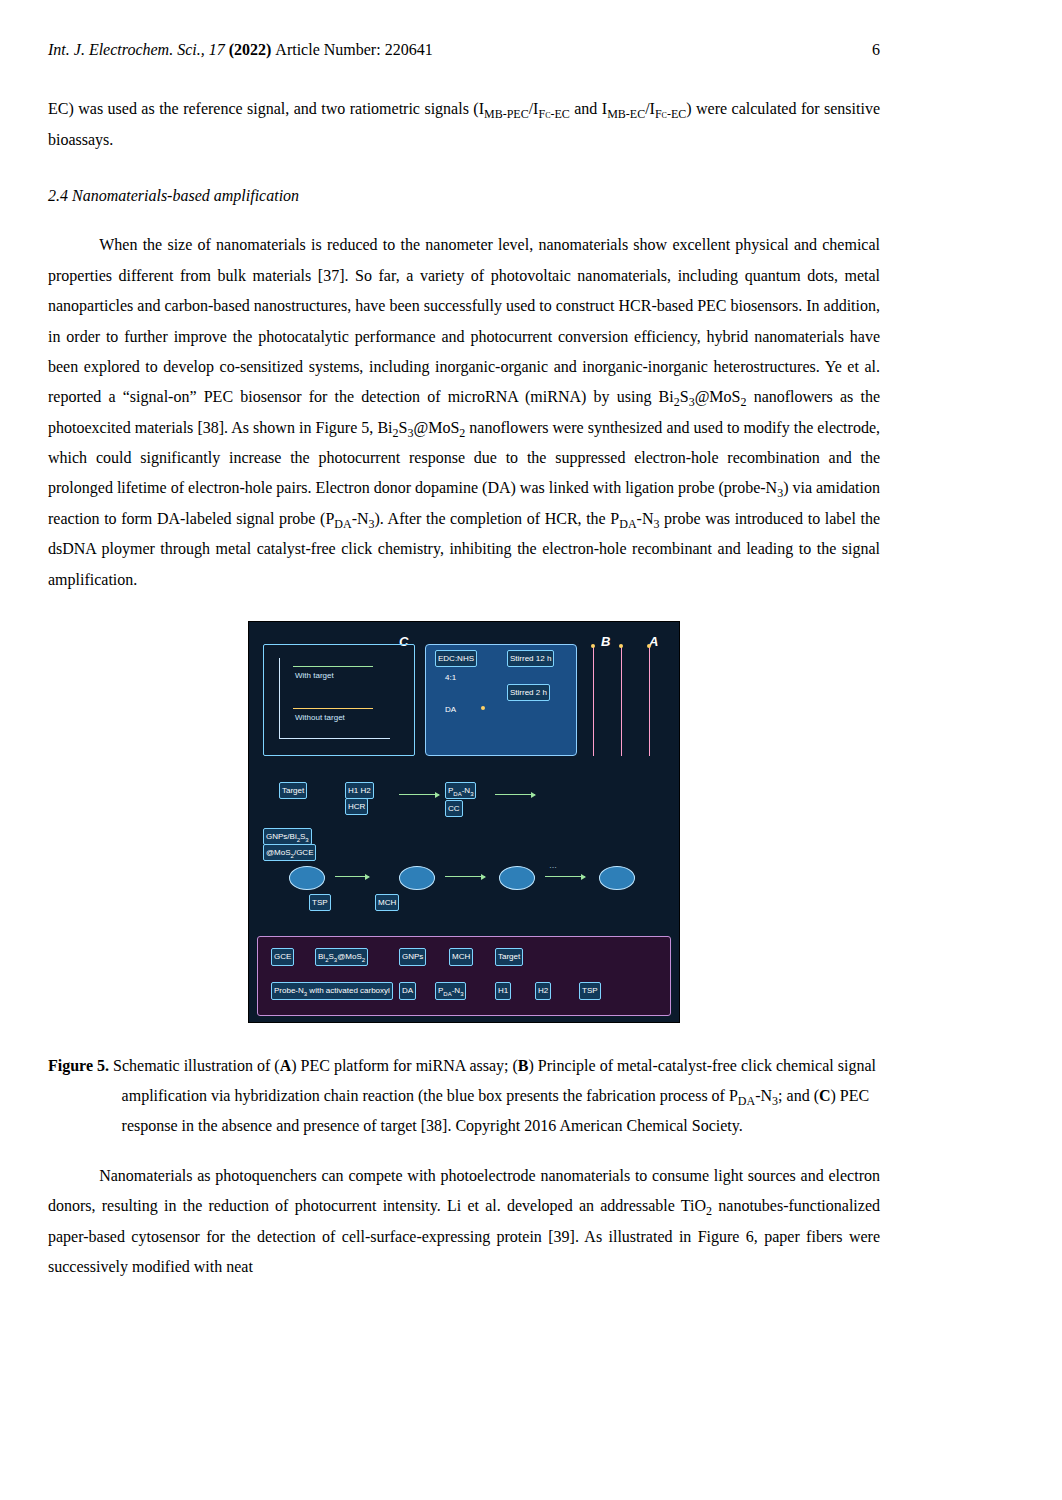Int. J. Electrochem. Sci., 17 (2022) Article Number: 220641
6
EC) was used as the reference signal, and two ratiometric signals (IMB-PEC/IFc-EC and IMB-EC/IFc-EC) were calculated for sensitive bioassays.
2.4 Nanomaterials-based amplification
When the size of nanomaterials is reduced to the nanometer level, nanomaterials show excellent physical and chemical properties different from bulk materials [37]. So far, a variety of photovoltaic nanomaterials, including quantum dots, metal nanoparticles and carbon-based nanostructures, have been successfully used to construct HCR-based PEC biosensors. In addition, in order to further improve the photocatalytic performance and photocurrent conversion efficiency, hybrid nanomaterials have been explored to develop co-sensitized systems, including inorganic-organic and inorganic-inorganic heterostructures. Ye et al. reported a “signal-on” PEC biosensor for the detection of microRNA (miRNA) by using Bi2S3@MoS2 nanoflowers as the photoexcited materials [38]. As shown in Figure 5, Bi2S3@MoS2 nanoflowers were synthesized and used to modify the electrode, which could significantly increase the photocurrent response due to the suppressed electron-hole recombination and the prolonged lifetime of electron-hole pairs. Electron donor dopamine (DA) was linked with ligation probe (probe-N3) via amidation reaction to form DA-labeled signal probe (PDA-N3). After the completion of HCR, the PDA-N3 probe was introduced to label the dsDNA ploymer through metal catalyst-free click chemistry, inhibiting the electron-hole recombinant and leading to the signal amplification.
C B A
With target Without target
EDC:NHS Stirred 12 h 4:1 Stirred 2 h DA
Target H1 H2 HCR
PDA-N3 CC
GNPs/Bi2S3 @MoS2/GCE
TSP MCH
…
GCE Bi2S3@MoS2 GNPs MCH Target Probe-N3 with activated carboxyl DA PDA-N3 H1 H2 TSP
Figure 5. Schematic illustration of (A) PEC platform for miRNA assay; (B) Principle of metal-catalyst-free click chemical signal amplification via hybridization chain reaction (the blue box presents the fabrication process of PDA-N3; and (C) PEC response in the absence and presence of target [38]. Copyright 2016 American Chemical Society.
Nanomaterials as photoquenchers can compete with photoelectrode nanomaterials to consume light sources and electron donors, resulting in the reduction of photocurrent intensity. Li et al. developed an addressable TiO2 nanotubes-functionalized paper-based cytosensor for the detection of cell-surface-expressing protein [39]. As illustrated in Figure 6, paper fibers were successively modified with neat